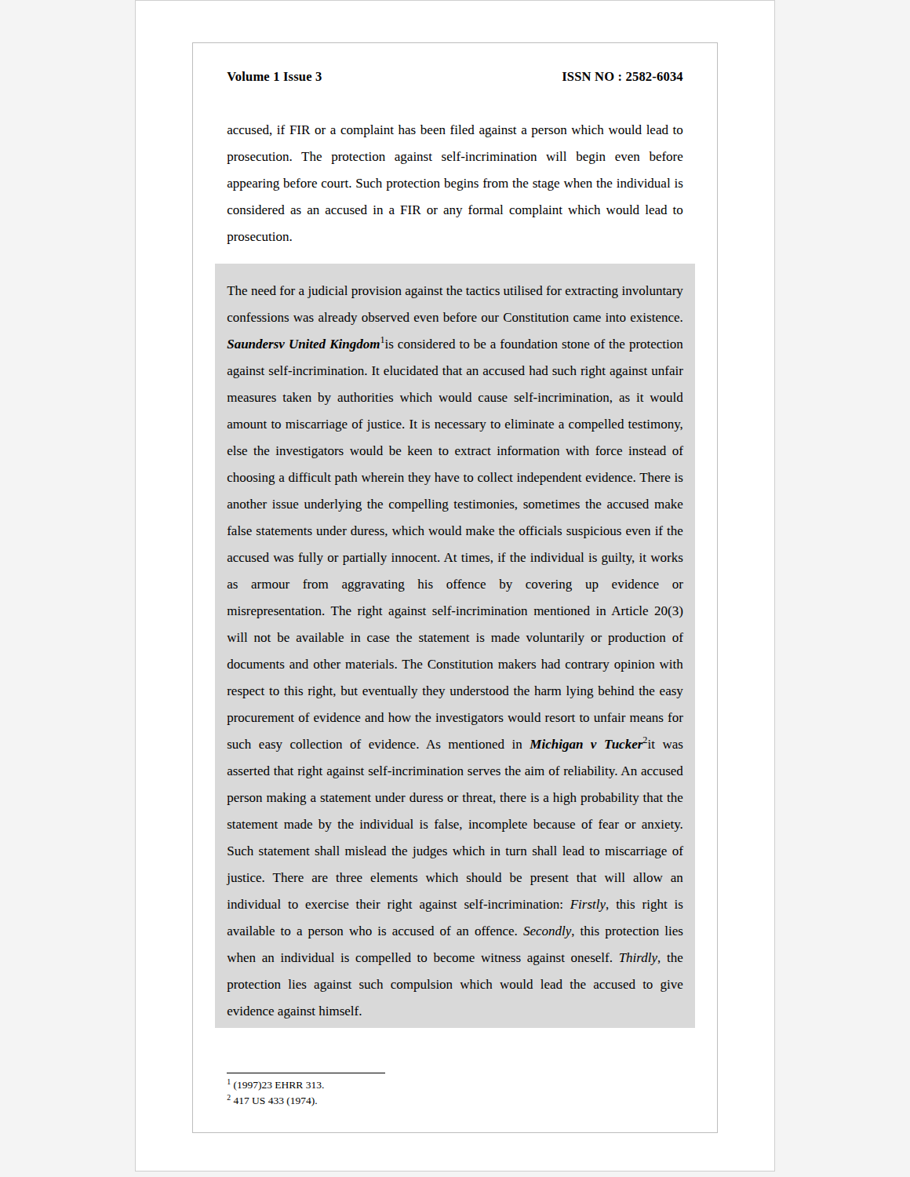Volume 1 Issue 3 ISSN NO : 2582-6034
LEGAL FOXESOUR VISION YOUR SUCCESS
accused, if FIR or a complaint has been filed against a person which would lead to prosecution. The protection against self-incrimination will begin even before appearing before court. Such protection begins from the stage when the individual is considered as an accused in a FIR or any formal complaint which would lead to prosecution.
The need for a judicial provision against the tactics utilised for extracting involuntary confessions was already observed even before our Constitution came into existence. Saundersv United Kingdom1is considered to be a foundation stone of the protection against self-incrimination. It elucidated that an accused had such right against unfair measures taken by authorities which would cause self-incrimination, as it would amount to miscarriage of justice. It is necessary to eliminate a compelled testimony, else the investigators would be keen to extract information with force instead of choosing a difficult path wherein they have to collect independent evidence. There is another issue underlying the compelling testimonies, sometimes the accused make false statements under duress, which would make the officials suspicious even if the accused was fully or partially innocent. At times, if the individual is guilty, it works as armour from aggravating his offence by covering up evidence or misrepresentation. The right against self-incrimination mentioned in Article 20(3) will not be available in case the statement is made voluntarily or production of documents and other materials. The Constitution makers had contrary opinion with respect to this right, but eventually they understood the harm lying behind the easy procurement of evidence and how the investigators would resort to unfair means for such easy collection of evidence. As mentioned in Michigan v Tucker2it was asserted that right against self-incrimination serves the aim of reliability. An accused person making a statement under duress or threat, there is a high probability that the statement made by the individual is false, incomplete because of fear or anxiety. Such statement shall mislead the judges which in turn shall lead to miscarriage of justice. There are three elements which should be present that will allow an individual to exercise their right against self-incrimination: Firstly, this right is available to a person who is accused of an offence. Secondly, this protection lies when an individual is compelled to become witness against oneself. Thirdly, the protection lies against such compulsion which would lead the accused to give evidence against himself.
1 (1997)23 EHRR 313.
2 417 US 433 (1974).